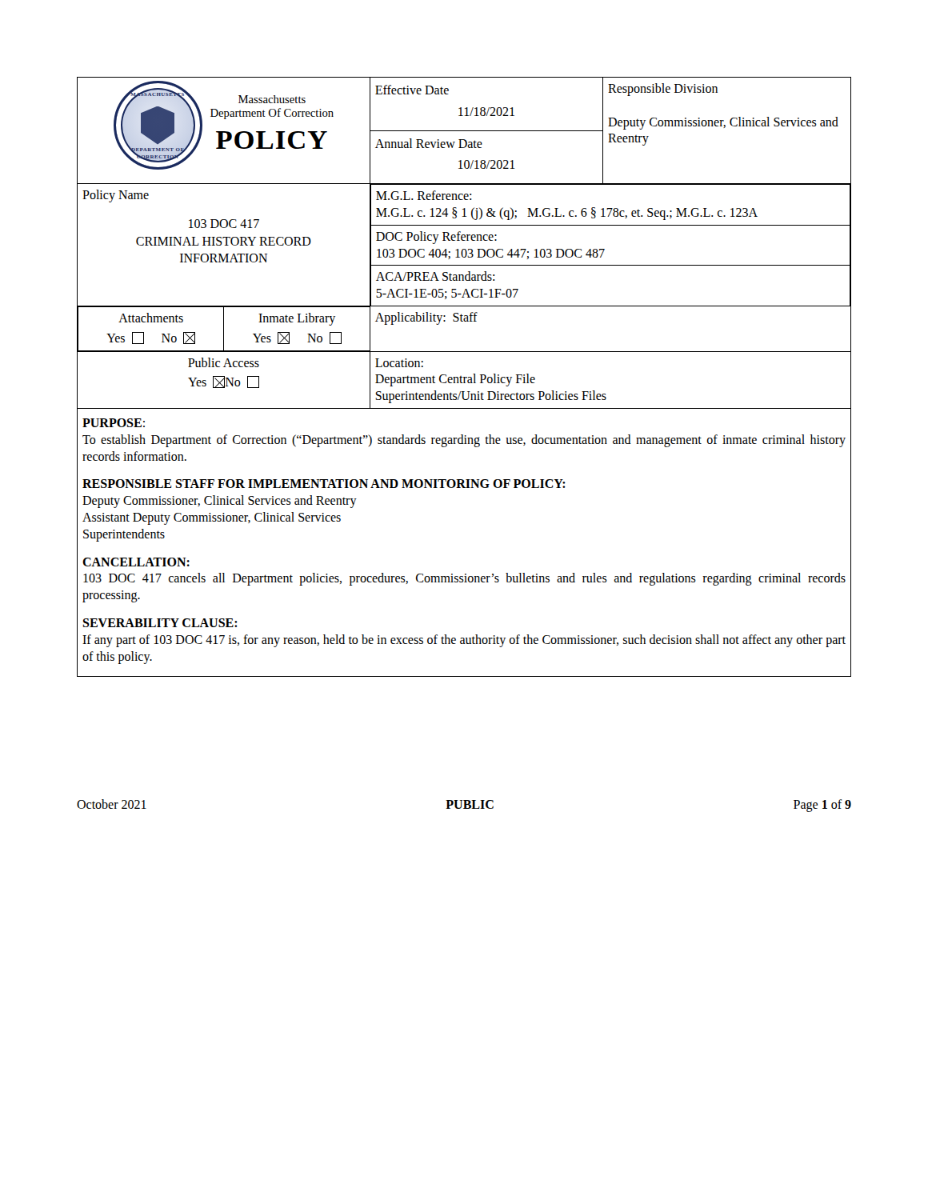| MASSACHUSETTS DEPARTMENT OF CORRECTION Massachusetts Department Of Correction POLICY | Effective Date 11/18/2021 | Responsible Division Deputy Commissioner, Clinical Services and Reentry |
| Annual Review Date 10/18/2021 |
| Policy Name 103 DOC 417 CRIMINAL HISTORY RECORD INFORMATION | / M.G.L. Reference: M.G.L. c. 124 § 1 (j) & (q); M.G.L. c. 6 § 178c, et. Seq.; M.G.L. c. 123A / / DOC Policy Reference: 103 DOC 404; 103 DOC 447; 103 DOC 487 / / ACA/PREA Standards: 5-ACI-1E-05; 5-ACI-1F-07 / |
| / Attachments Yes No / Inmate Library Yes No / | Applicability: Staff |
| Public Access Yes No | Location: Department Central Policy File Superintendents/Unit Directors Policies Files |
| PURPOSE : To establish Department of Correction (“Department”) standards regarding the use, documentation and management of inmate criminal history records information. RESPONSIBLE STAFF FOR IMPLEMENTATION AND MONITORING OF POLICY: Deputy Commissioner, Clinical Services and Reentry Assistant Deputy Commissioner, Clinical Services Superintendents CANCELLATION: 103 DOC 417 cancels all Department policies, procedures, Commissioner’s bulletins and rules and regulations regarding criminal records processing. SEVERABILITY CLAUSE: If any part of 103 DOC 417 is, for any reason, held to be in excess of the authority of the Commissioner, such decision shall not affect any other part of this policy. |
October 2021
PUBLIC
Page 1 of 9